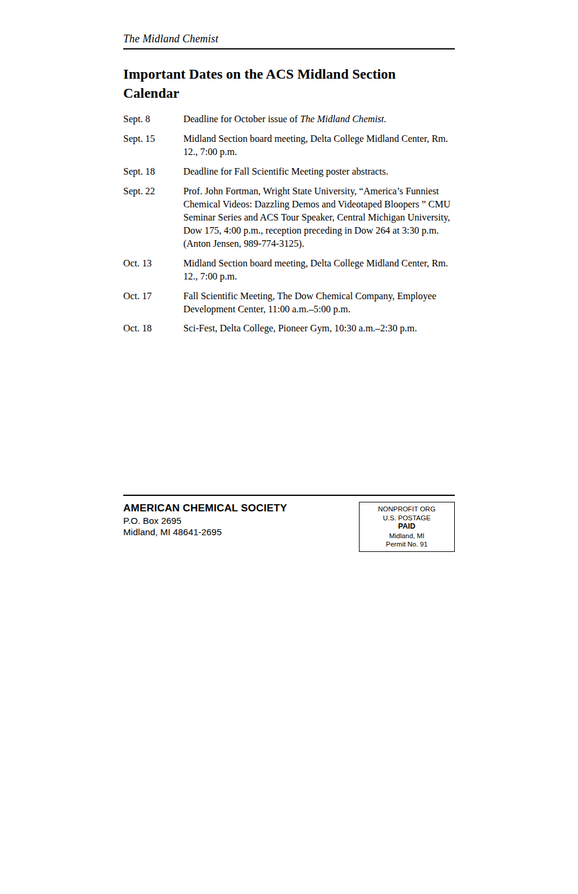The Midland Chemist
Important Dates on the ACS Midland Section Calendar
| Sept. 8 | Deadline for October issue of The Midland Chemist. |
| Sept. 15 | Midland Section board meeting, Delta College Midland Center, Rm. 12., 7:00 p.m. |
| Sept. 18 | Deadline for Fall Scientific Meeting poster abstracts. |
| Sept. 22 | Prof. John Fortman, Wright State University, “America’s Funniest Chemical Videos: Dazzling Demos and Videotaped Bloopers ” CMU Seminar Series and ACS Tour Speaker, Central Michigan University, Dow 175, 4:00 p.m., reception preceding in Dow 264 at 3:30 p.m. (Anton Jensen, 989-774-3125). |
| Oct. 13 | Midland Section board meeting, Delta College Midland Center, Rm. 12., 7:00 p.m. |
| Oct. 17 | Fall Scientific Meeting, The Dow Chemical Company, Employee Development Center, 11:00 a.m.–5:00 p.m. |
| Oct. 18 | Sci-Fest, Delta College, Pioneer Gym, 10:30 a.m.–2:30 p.m. |
AMERICAN CHEMICAL SOCIETY
P.O. Box 2695
Midland, MI 48641-2695
NONPROFIT ORG
U.S. POSTAGE
PAID
Midland, MI
Permit No. 91